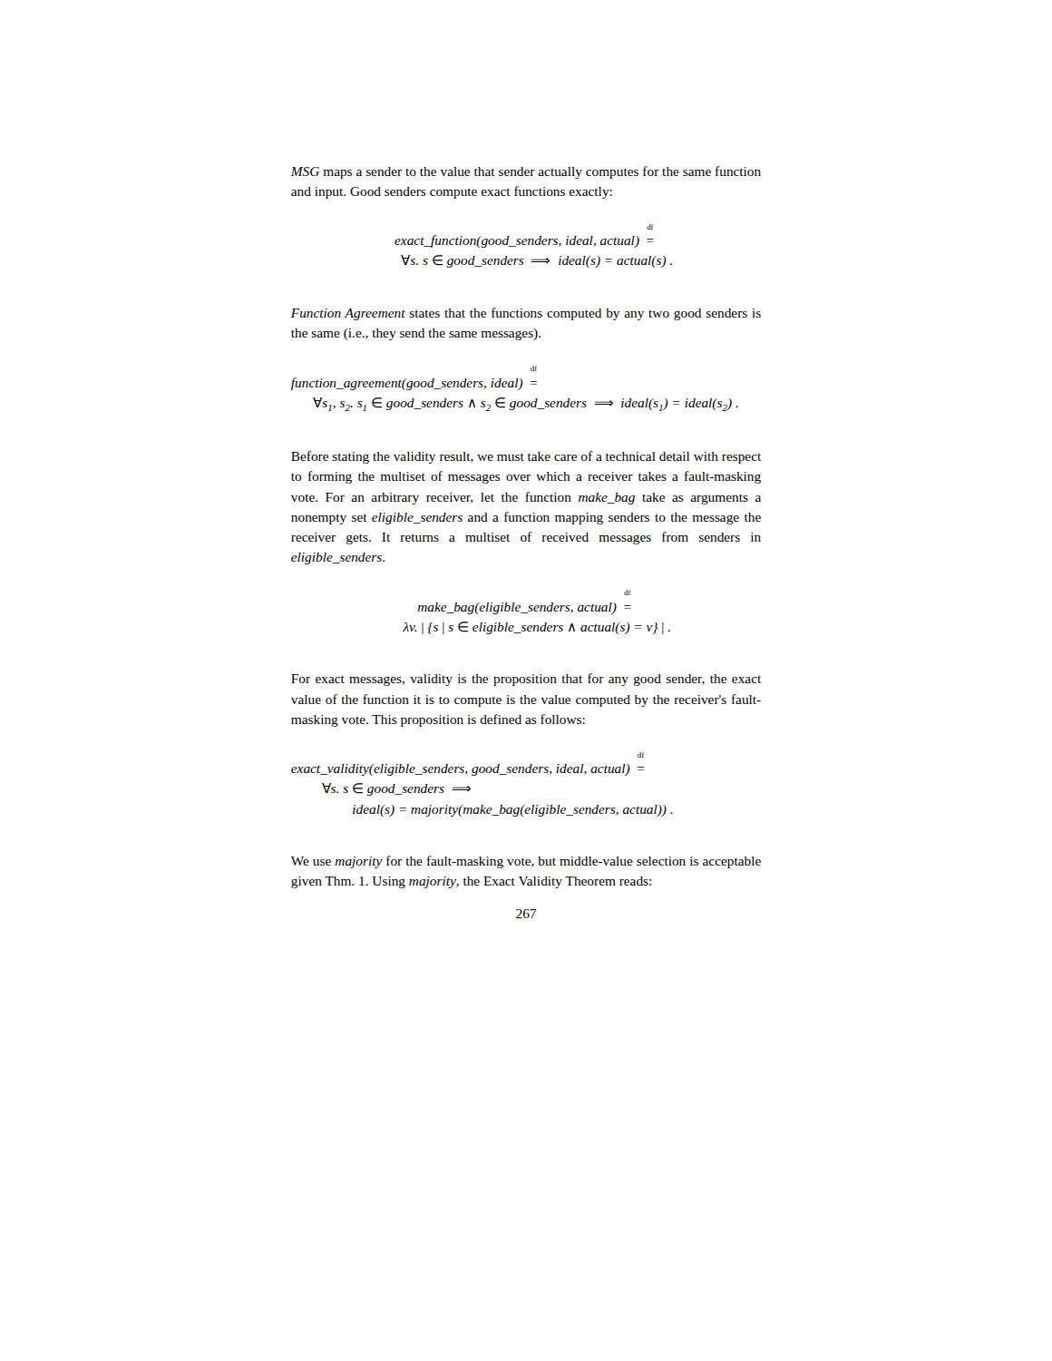MSG maps a sender to the value that sender actually computes for the same function and input. Good senders compute exact functions exactly:
exact_function(good_senders, ideal, actual) df=
∀s. s ∈ good_senders ⟹ ideal(s) = actual(s) .
Function Agreement states that the functions computed by any two good senders is the same (i.e., they send the same messages).
function_agreement(good_senders, ideal) df=
∀s1, s2. s1 ∈ good_senders ∧ s2 ∈ good_senders ⟹ ideal(s1) = ideal(s2) .
Before stating the validity result, we must take care of a technical detail with respect to forming the multiset of messages over which a receiver takes a fault-masking vote. For an arbitrary receiver, let the function make_bag take as arguments a nonempty set eligible_senders and a function mapping senders to the message the receiver gets. It returns a multiset of received messages from senders in eligible_senders.
make_bag(eligible_senders, actual) df=
λv. | {s | s ∈ eligible_senders ∧ actual(s) = v} | .
For exact messages, validity is the proposition that for any good sender, the exact value of the function it is to compute is the value computed by the receiver's fault-masking vote. This proposition is defined as follows:
exact_validity(eligible_senders, good_senders, ideal, actual) df=
∀s. s ∈ good_senders ⟹
ideal(s) = majority(make_bag(eligible_senders, actual)) .
We use majority for the fault-masking vote, but middle-value selection is acceptable given Thm. 1. Using majority, the Exact Validity Theorem reads:
267